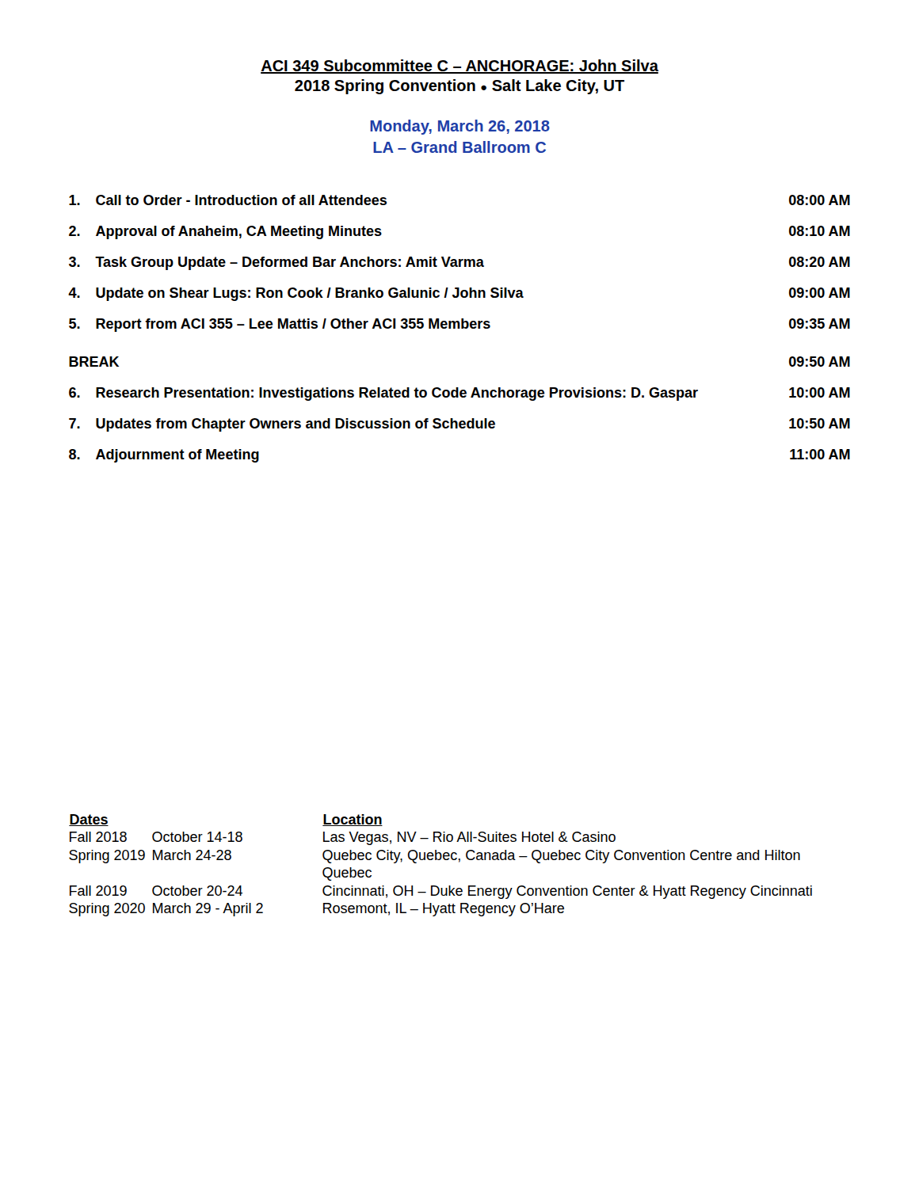ACI 349 Subcommittee C – ANCHORAGE: John Silva
2018 Spring Convention ● Salt Lake City, UT
Monday, March 26, 2018
LA – Grand Ballroom C
| 1. | Call to Order - Introduction of all Attendees | 08:00 AM |
| 2. | Approval of Anaheim, CA Meeting Minutes | 08:10 AM |
| 3. | Task Group Update – Deformed Bar Anchors: Amit Varma | 08:20 AM |
| 4. | Update on Shear Lugs: Ron Cook / Branko Galunic / John Silva | 09:00 AM |
| 5. | Report from ACI 355 – Lee Mattis / Other ACI 355 Members | 09:35 AM |
| BREAK | 09:50 AM |
| 6. | Research Presentation: Investigations Related to Code Anchorage Provisions: D. Gaspar | 10:00 AM |
| 7. | Updates from Chapter Owners and Discussion of Schedule | 10:50 AM |
| 8. | Adjournment of Meeting | 11:00 AM |
| Dates | | Location |
| --- | --- | --- |
| Fall 2018 | October 14-18 | Las Vegas, NV – Rio All-Suites Hotel & Casino |
| Spring 2019 | March 24-28 | Quebec City, Quebec, Canada – Quebec City Convention Centre and Hilton Quebec |
| Fall 2019 | October 20-24 | Cincinnati, OH – Duke Energy Convention Center & Hyatt Regency Cincinnati |
| Spring 2020 | March 29 - April 2 | Rosemont, IL – Hyatt Regency O’Hare |